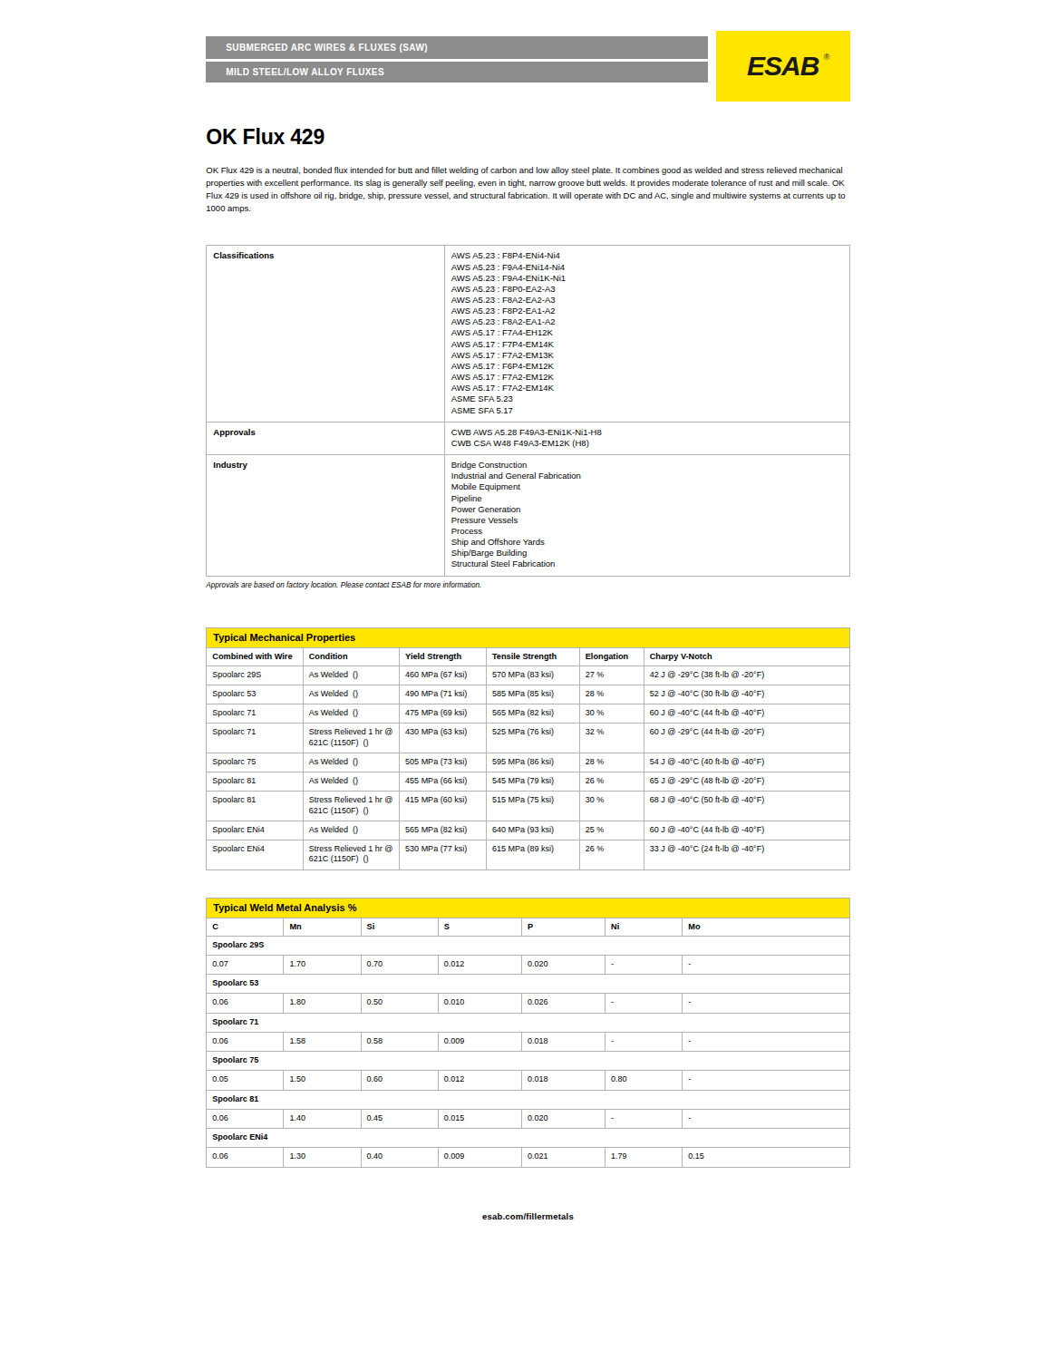Submerged Arc Wires & Fluxes (SAW)
Mild Steel/Low Alloy Fluxes
ESAB®
OK Flux 429
OK Flux 429 is a neutral, bonded flux intended for butt and fillet welding of carbon and low alloy steel plate. It combines good as welded and stress relieved mechanical properties with excellent performance. Its slag is generally self peeling, even in tight, narrow groove butt welds. It provides moderate tolerance of rust and mill scale. OK Flux 429 is used in offshore oil rig, bridge, ship, pressure vessel, and structural fabrication. It will operate with DC and AC, single and multiwire systems at currents up to 1000 amps.
| Classifications | AWS A5.23 : F8P4-ENi4-Ni4 AWS A5.23 : F9A4-ENi14-Ni4 AWS A5.23 : F9A4-ENi1K-Ni1 AWS A5.23 : F8P0-EA2-A3 AWS A5.23 : F8A2-EA2-A3 AWS A5.23 : F8P2-EA1-A2 AWS A5.23 : F8A2-EA1-A2 AWS A5.17 : F7A4-EH12K AWS A5.17 : F7P4-EM14K AWS A5.17 : F7A2-EM13K AWS A5.17 : F6P4-EM12K AWS A5.17 : F7A2-EM12K AWS A5.17 : F7A2-EM14K ASME SFA 5.23 ASME SFA 5.17 |
| Approvals | CWB AWS A5.28 F49A3-ENi1K-Ni1-H8 CWB CSA W48 F49A3-EM12K (H8) |
| Industry | Bridge Construction Industrial and General Fabrication Mobile Equipment Pipeline Power Generation Pressure Vessels Process Ship and Offshore Yards Ship/Barge Building Structural Steel Fabrication |
Approvals are based on factory location. Please contact ESAB for more information.
Typical Mechanical Properties
| Combined with Wire | Condition | Yield Strength | Tensile Strength | Elongation | Charpy V-Notch |
| --- | --- | --- | --- | --- | --- |
| Spoolarc 29S | As Welded () | 460 MPa (67 ksi) | 570 MPa (83 ksi) | 27 % | 42 J @ -29°C (38 ft-lb @ -20°F) |
| Spoolarc 53 | As Welded () | 490 MPa (71 ksi) | 585 MPa (85 ksi) | 28 % | 52 J @ -40°C (30 ft-lb @ -40°F) |
| Spoolarc 71 | As Welded () | 475 MPa (69 ksi) | 565 MPa (82 ksi) | 30 % | 60 J @ -40°C (44 ft-lb @ -40°F) |
| Spoolarc 71 | Stress Relieved 1 hr @ 621C (1150F) () | 430 MPa (63 ksi) | 525 MPa (76 ksi) | 32 % | 60 J @ -29°C (44 ft-lb @ -20°F) |
| Spoolarc 75 | As Welded () | 505 MPa (73 ksi) | 595 MPa (86 ksi) | 28 % | 54 J @ -40°C (40 ft-lb @ -40°F) |
| Spoolarc 81 | As Welded () | 455 MPa (66 ksi) | 545 MPa (79 ksi) | 26 % | 65 J @ -29°C (48 ft-lb @ -20°F) |
| Spoolarc 81 | Stress Relieved 1 hr @ 621C (1150F) () | 415 MPa (60 ksi) | 515 MPa (75 ksi) | 30 % | 68 J @ -40°C (50 ft-lb @ -40°F) |
| Spoolarc ENi4 | As Welded () | 565 MPa (82 ksi) | 640 MPa (93 ksi) | 25 % | 60 J @ -40°C (44 ft-lb @ -40°F) |
| Spoolarc ENi4 | Stress Relieved 1 hr @ 621C (1150F) () | 530 MPa (77 ksi) | 615 MPa (89 ksi) | 26 % | 33 J @ -40°C (24 ft-lb @ -40°F) |
Typical Weld Metal Analysis %
| C | Mn | Si | S | P | Ni | Mo |
| --- | --- | --- | --- | --- | --- | --- |
| Spoolarc 29S |
| 0.07 | 1.70 | 0.70 | 0.012 | 0.020 | - | - |
| Spoolarc 53 |
| 0.06 | 1.80 | 0.50 | 0.010 | 0.026 | - | - |
| Spoolarc 71 |
| 0.06 | 1.58 | 0.58 | 0.009 | 0.018 | - | - |
| Spoolarc 75 |
| 0.05 | 1.50 | 0.60 | 0.012 | 0.018 | 0.80 | - |
| Spoolarc 81 |
| 0.06 | 1.40 | 0.45 | 0.015 | 0.020 | - | - |
| Spoolarc ENi4 |
| 0.06 | 1.30 | 0.40 | 0.009 | 0.021 | 1.79 | 0.15 |
esab.com/fillermetals